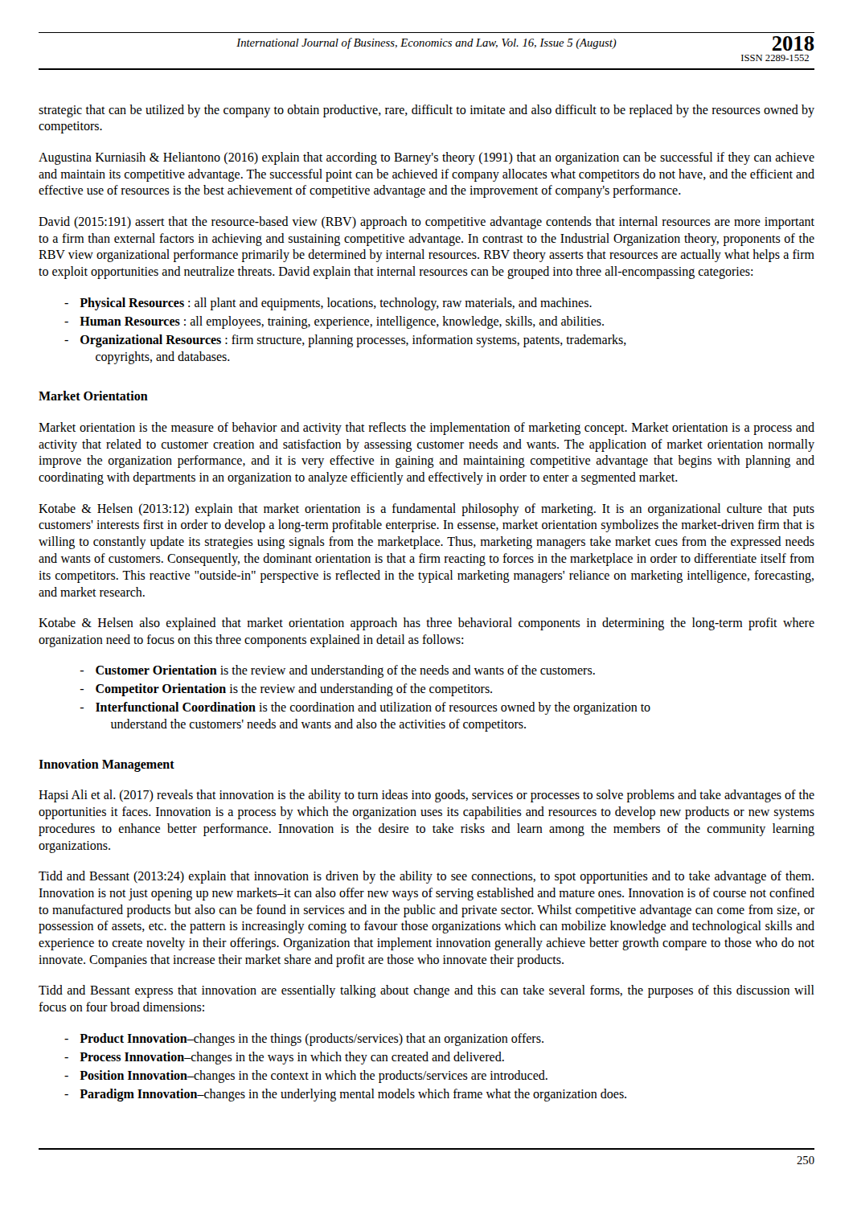2018
International Journal of Business, Economics and Law, Vol. 16, Issue 5 (August) ISSN 2289-1552
strategic that can be utilized by the company to obtain productive, rare, difficult to imitate and also difficult to be replaced by the resources owned by competitors.
Augustina Kurniasih & Heliantono (2016) explain that according to Barney's theory (1991) that an organization can be successful if they can achieve and maintain its competitive advantage. The successful point can be achieved if company allocates what competitors do not have, and the efficient and effective use of resources is the best achievement of competitive advantage and the improvement of company's performance.
David (2015:191) assert that the resource-based view (RBV) approach to competitive advantage contends that internal resources are more important to a firm than external factors in achieving and sustaining competitive advantage. In contrast to the Industrial Organization theory, proponents of the RBV view organizational performance primarily be determined by internal resources. RBV theory asserts that resources are actually what helps a firm to exploit opportunities and neutralize threats. David explain that internal resources can be grouped into three all-encompassing categories:
Physical Resources : all plant and equipments, locations, technology, raw materials, and machines.
Human Resources : all employees, training, experience, intelligence, knowledge, skills, and abilities.
Organizational Resources : firm structure, planning processes, information systems, patents, trademarks, copyrights, and databases.
Market Orientation
Market orientation is the measure of behavior and activity that reflects the implementation of marketing concept. Market orientation is a process and activity that related to customer creation and satisfaction by assessing customer needs and wants. The application of market orientation normally improve the organization performance, and it is very effective in gaining and maintaining competitive advantage that begins with planning and coordinating with departments in an organization to analyze efficiently and effectively in order to enter a segmented market.
Kotabe & Helsen (2013:12) explain that market orientation is a fundamental philosophy of marketing. It is an organizational culture that puts customers' interests first in order to develop a long-term profitable enterprise. In essense, market orientation symbolizes the market-driven firm that is willing to constantly update its strategies using signals from the marketplace. Thus, marketing managers take market cues from the expressed needs and wants of customers. Consequently, the dominant orientation is that a firm reacting to forces in the marketplace in order to differentiate itself from its competitors. This reactive "outside-in" perspective is reflected in the typical marketing managers' reliance on marketing intelligence, forecasting, and market research.
Kotabe & Helsen also explained that market orientation approach has three behavioral components in determining the long-term profit where organization need to focus on this three components explained in detail as follows:
Customer Orientation is the review and understanding of the needs and wants of the customers.
Competitor Orientation is the review and understanding of the competitors.
Interfunctional Coordination is the coordination and utilization of resources owned by the organization to understand the customers' needs and wants and also the activities of competitors.
Innovation Management
Hapsi Ali et al. (2017) reveals that innovation is the ability to turn ideas into goods, services or processes to solve problems and take advantages of the opportunities it faces. Innovation is a process by which the organization uses its capabilities and resources to develop new products or new systems procedures to enhance better performance. Innovation is the desire to take risks and learn among the members of the community learning organizations.
Tidd and Bessant (2013:24) explain that innovation is driven by the ability to see connections, to spot opportunities and to take advantage of them. Innovation is not just opening up new markets–it can also offer new ways of serving established and mature ones. Innovation is of course not confined to manufactured products but also can be found in services and in the public and private sector. Whilst competitive advantage can come from size, or possession of assets, etc. the pattern is increasingly coming to favour those organizations which can mobilize knowledge and technological skills and experience to create novelty in their offerings. Organization that implement innovation generally achieve better growth compare to those who do not innovate. Companies that increase their market share and profit are those who innovate their products.
Tidd and Bessant express that innovation are essentially talking about change and this can take several forms, the purposes of this discussion will focus on four broad dimensions:
Product Innovation–changes in the things (products/services) that an organization offers.
Process Innovation–changes in the ways in which they can created and delivered.
Position Innovation–changes in the context in which the products/services are introduced.
Paradigm Innovation–changes in the underlying mental models which frame what the organization does.
250